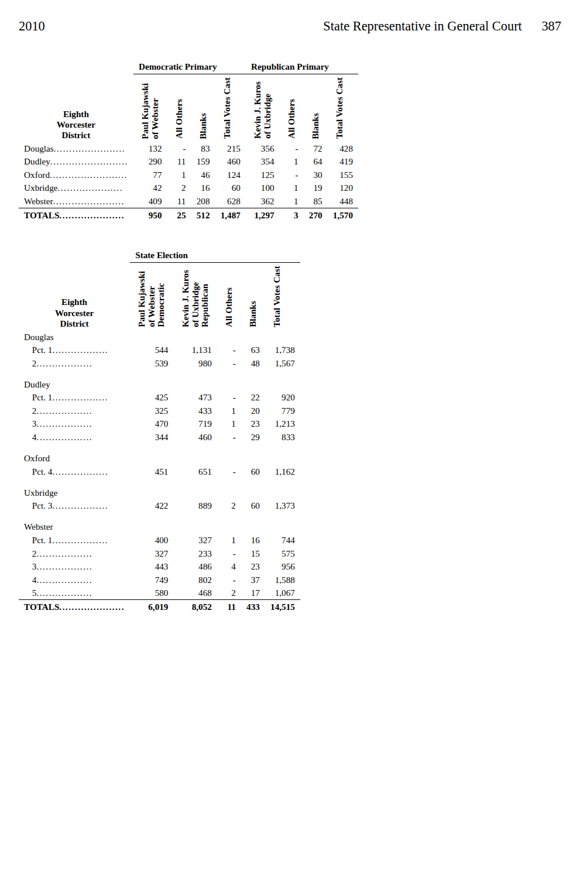2010 State Representative in General Court 387
| | Democratic Primary | Republican Primary |
| --- | --- | --- |
| Eighth Worcester District | Paul Kujawski of Webster | All Others | Blanks | Total Votes Cast | Kevin J. Kuros of Uxbridge | All Others | Blanks | Total Votes Cast |
| Douglas ....................... | 132 | - | 83 | 215 | 356 | - | 72 | 428 |
| Dudley ......................... | 290 | 11 | 159 | 460 | 354 | 1 | 64 | 419 |
| Oxford ......................... | 77 | 1 | 46 | 124 | 125 | - | 30 | 155 |
| Uxbridge ..................... | 42 | 2 | 16 | 60 | 100 | 1 | 19 | 120 |
| Webster ....................... | 409 | 11 | 208 | 628 | 362 | 1 | 85 | 448 |
| TOTALS ..................... | 950 | 25 | 512 | 1,487 | 1,297 | 3 | 270 | 1,570 |
| | State Election |
| --- | --- |
| Eighth Worcester District | Paul Kujawski of Webster Democratic | Kevin J. Kuros of Uxbridge Republican | All Others | Blanks | Total Votes Cast |
| Douglas | | | | | |
| Pct. 1 .................. | 544 | 1,131 | - | 63 | 1,738 |
| 2 .................. | 539 | 980 | - | 48 | 1,567 |
| Dudley | | | | | |
| Pct. 1 .................. | 425 | 473 | - | 22 | 920 |
| 2 .................. | 325 | 433 | 1 | 20 | 779 |
| 3 .................. | 470 | 719 | 1 | 23 | 1,213 |
| 4 .................. | 344 | 460 | - | 29 | 833 |
| Oxford | | | | | |
| Pct. 4 .................. | 451 | 651 | - | 60 | 1,162 |
| Uxbridge | | | | | |
| Pct. 3 .................. | 422 | 889 | 2 | 60 | 1,373 |
| Webster | | | | | |
| Pct. 1 .................. | 400 | 327 | 1 | 16 | 744 |
| 2 .................. | 327 | 233 | - | 15 | 575 |
| 3 .................. | 443 | 486 | 4 | 23 | 956 |
| 4 .................. | 749 | 802 | - | 37 | 1,588 |
| 5 .................. | 580 | 468 | 2 | 17 | 1,067 |
| TOTALS ..................... | 6,019 | 8,052 | 11 | 433 | 14,515 |